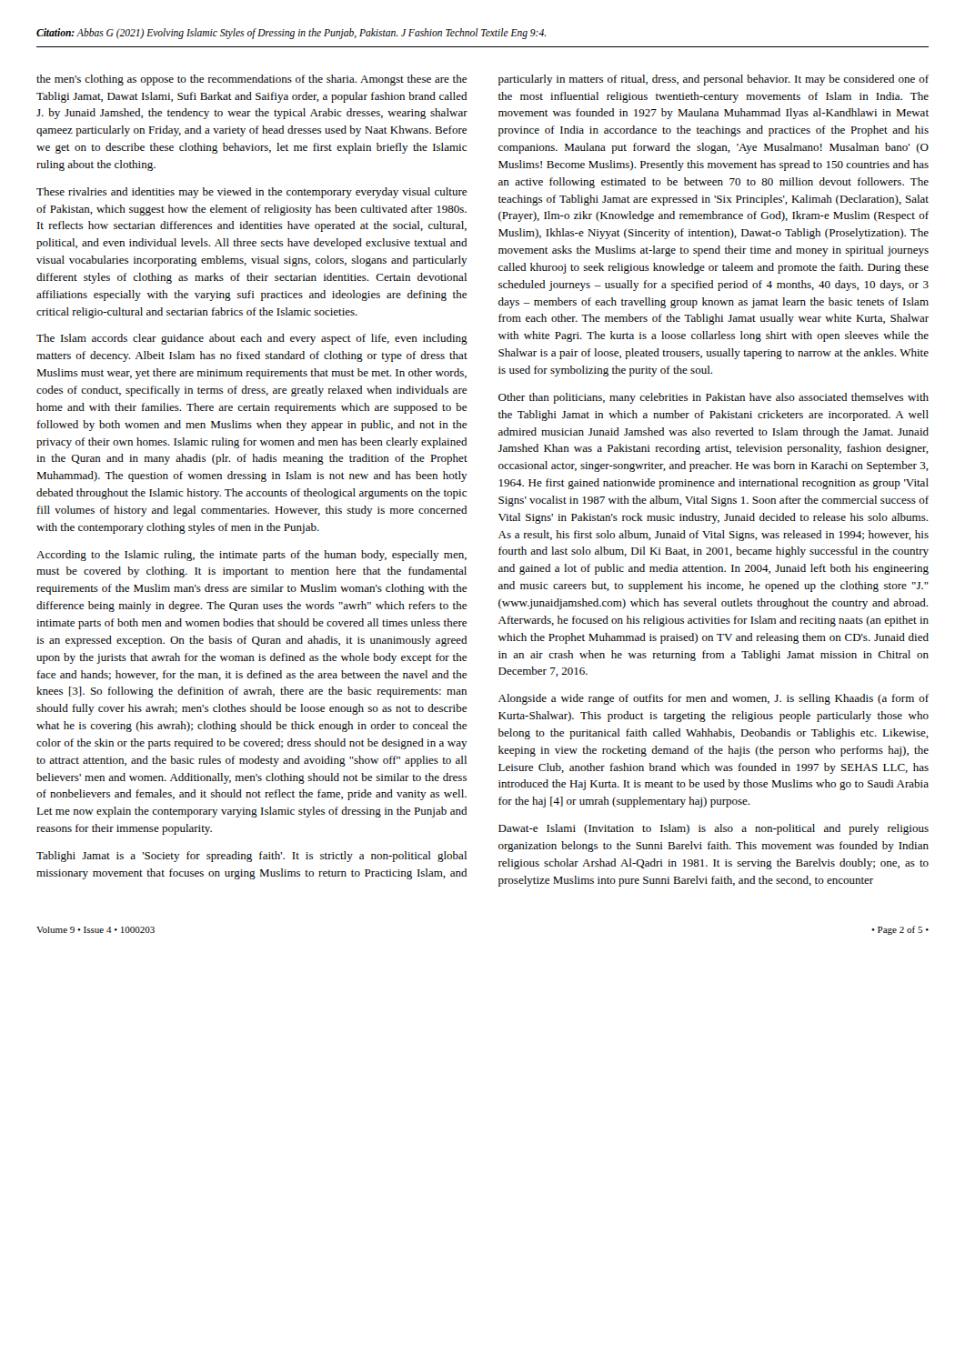Citation: Abbas G (2021) Evolving Islamic Styles of Dressing in the Punjab, Pakistan. J Fashion Technol Textile Eng 9:4.
the men's clothing as oppose to the recommendations of the sharia. Amongst these are the Tabligi Jamat, Dawat Islami, Sufi Barkat and Saifiya order, a popular fashion brand called J. by Junaid Jamshed, the tendency to wear the typical Arabic dresses, wearing shalwar qameez particularly on Friday, and a variety of head dresses used by Naat Khwans. Before we get on to describe these clothing behaviors, let me first explain briefly the Islamic ruling about the clothing.
These rivalries and identities may be viewed in the contemporary everyday visual culture of Pakistan, which suggest how the element of religiosity has been cultivated after 1980s. It reflects how sectarian differences and identities have operated at the social, cultural, political, and even individual levels. All three sects have developed exclusive textual and visual vocabularies incorporating emblems, visual signs, colors, slogans and particularly different styles of clothing as marks of their sectarian identities. Certain devotional affiliations especially with the varying sufi practices and ideologies are defining the critical religio-cultural and sectarian fabrics of the Islamic societies.
The Islam accords clear guidance about each and every aspect of life, even including matters of decency. Albeit Islam has no fixed standard of clothing or type of dress that Muslims must wear, yet there are minimum requirements that must be met. In other words, codes of conduct, specifically in terms of dress, are greatly relaxed when individuals are home and with their families. There are certain requirements which are supposed to be followed by both women and men Muslims when they appear in public, and not in the privacy of their own homes. Islamic ruling for women and men has been clearly explained in the Quran and in many ahadis (plr. of hadis meaning the tradition of the Prophet Muhammad). The question of women dressing in Islam is not new and has been hotly debated throughout the Islamic history. The accounts of theological arguments on the topic fill volumes of history and legal commentaries. However, this study is more concerned with the contemporary clothing styles of men in the Punjab.
According to the Islamic ruling, the intimate parts of the human body, especially men, must be covered by clothing. It is important to mention here that the fundamental requirements of the Muslim man's dress are similar to Muslim woman's clothing with the difference being mainly in degree. The Quran uses the words "awrh" which refers to the intimate parts of both men and women bodies that should be covered all times unless there is an expressed exception. On the basis of Quran and ahadis, it is unanimously agreed upon by the jurists that awrah for the woman is defined as the whole body except for the face and hands; however, for the man, it is defined as the area between the navel and the knees [3]. So following the definition of awrah, there are the basic requirements: man should fully cover his awrah; men's clothes should be loose enough so as not to describe what he is covering (his awrah); clothing should be thick enough in order to conceal the color of the skin or the parts required to be covered; dress should not be designed in a way to attract attention, and the basic rules of modesty and avoiding "show off" applies to all believers' men and women. Additionally, men's clothing should not be similar to the dress of nonbelievers and females, and it should not reflect the fame, pride and vanity as well. Let me now explain the contemporary varying Islamic styles of dressing in the Punjab and reasons for their immense popularity.
Tablighi Jamat is a 'Society for spreading faith'. It is strictly a non-political global missionary movement that focuses on urging Muslims to return to Practicing Islam, and particularly in matters of ritual, dress, and personal behavior. It may be considered one of the most influential religious twentieth-century movements of Islam in India. The movement was founded in 1927 by Maulana Muhammad Ilyas al-Kandhlawi in Mewat province of India in accordance to the teachings and practices of the Prophet and his companions. Maulana put forward the slogan, 'Aye Musalmano! Musalman bano' (O Muslims! Become Muslims). Presently this movement has spread to 150 countries and has an active following estimated to be between 70 to 80 million devout followers. The teachings of Tablighi Jamat are expressed in 'Six Principles', Kalimah (Declaration), Salat (Prayer), Ilm-o zikr (Knowledge and remembrance of God), Ikram-e Muslim (Respect of Muslim), Ikhlas-e Niyyat (Sincerity of intention), Dawat-o Tabligh (Proselytization). The movement asks the Muslims at-large to spend their time and money in spiritual journeys called khurooj to seek religious knowledge or taleem and promote the faith. During these scheduled journeys – usually for a specified period of 4 months, 40 days, 10 days, or 3 days – members of each travelling group known as jamat learn the basic tenets of Islam from each other. The members of the Tablighi Jamat usually wear white Kurta, Shalwar with white Pagri. The kurta is a loose collarless long shirt with open sleeves while the Shalwar is a pair of loose, pleated trousers, usually tapering to narrow at the ankles. White is used for symbolizing the purity of the soul.
Other than politicians, many celebrities in Pakistan have also associated themselves with the Tablighi Jamat in which a number of Pakistani cricketers are incorporated. A well admired musician Junaid Jamshed was also reverted to Islam through the Jamat. Junaid Jamshed Khan was a Pakistani recording artist, television personality, fashion designer, occasional actor, singer-songwriter, and preacher. He was born in Karachi on September 3, 1964. He first gained nationwide prominence and international recognition as group 'Vital Signs' vocalist in 1987 with the album, Vital Signs 1. Soon after the commercial success of Vital Signs' in Pakistan's rock music industry, Junaid decided to release his solo albums. As a result, his first solo album, Junaid of Vital Signs, was released in 1994; however, his fourth and last solo album, Dil Ki Baat, in 2001, became highly successful in the country and gained a lot of public and media attention. In 2004, Junaid left both his engineering and music careers but, to supplement his income, he opened up the clothing store "J." (www.junaidjamshed.com) which has several outlets throughout the country and abroad. Afterwards, he focused on his religious activities for Islam and reciting naats (an epithet in which the Prophet Muhammad is praised) on TV and releasing them on CD's. Junaid died in an air crash when he was returning from a Tablighi Jamat mission in Chitral on December 7, 2016.
Alongside a wide range of outfits for men and women, J. is selling Khaadis (a form of Kurta-Shalwar). This product is targeting the religious people particularly those who belong to the puritanical faith called Wahhabis, Deobandis or Tablighis etc. Likewise, keeping in view the rocketing demand of the hajis (the person who performs haj), the Leisure Club, another fashion brand which was founded in 1997 by SEHAS LLC, has introduced the Haj Kurta. It is meant to be used by those Muslims who go to Saudi Arabia for the haj [4] or umrah (supplementary haj) purpose.
Dawat-e Islami (Invitation to Islam) is also a non-political and purely religious organization belongs to the Sunni Barelvi faith. This movement was founded by Indian religious scholar Arshad Al-Qadri in 1981. It is serving the Barelvis doubly; one, as to proselytize Muslims into pure Sunni Barelvi faith, and the second, to encounter
Volume 9 • Issue 4 • 1000203
• Page 2 of 5 •